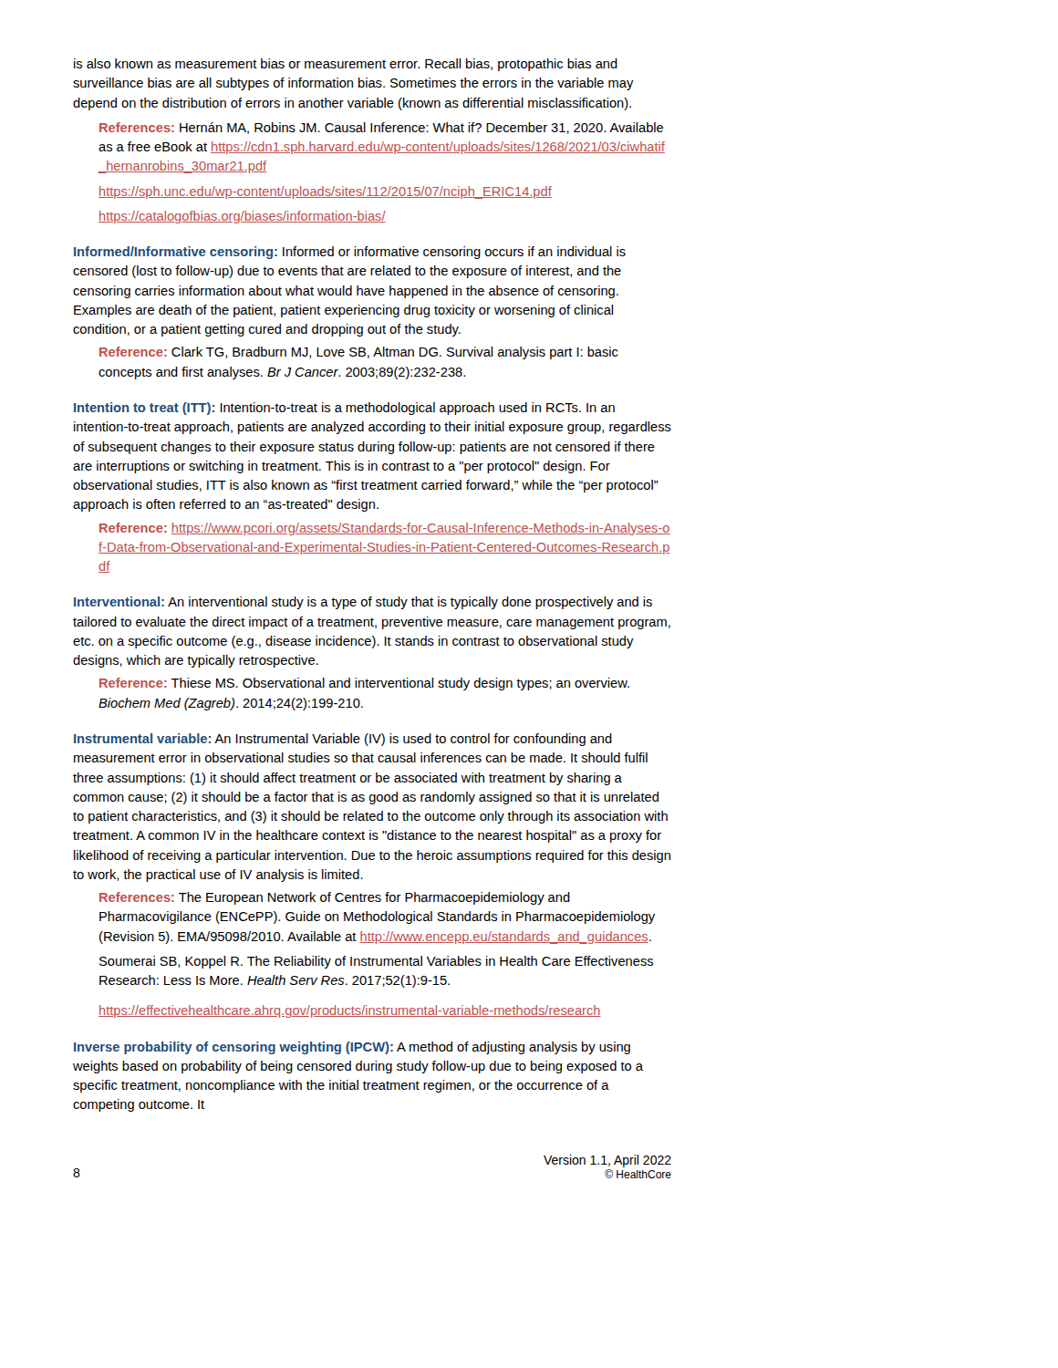is also known as measurement bias or measurement error. Recall bias, protopathic bias and surveillance bias are all subtypes of information bias. Sometimes the errors in the variable may depend on the distribution of errors in another variable (known as differential misclassification).
References: Hernán MA, Robins JM. Causal Inference: What if? December 31, 2020. Available as a free eBook at https://cdn1.sph.harvard.edu/wp-content/uploads/sites/1268/2021/03/ciwhatif_hernanrobins_30mar21.pdf
https://sph.unc.edu/wp-content/uploads/sites/112/2015/07/nciph_ERIC14.pdf
https://catalogofbias.org/biases/information-bias/
Informed/Informative censoring: Informed or informative censoring occurs if an individual is censored (lost to follow-up) due to events that are related to the exposure of interest, and the censoring carries information about what would have happened in the absence of censoring. Examples are death of the patient, patient experiencing drug toxicity or worsening of clinical condition, or a patient getting cured and dropping out of the study.
Reference: Clark TG, Bradburn MJ, Love SB, Altman DG. Survival analysis part I: basic concepts and first analyses. Br J Cancer. 2003;89(2):232-238.
Intention to treat (ITT): Intention-to-treat is a methodological approach used in RCTs. In an intention-to-treat approach, patients are analyzed according to their initial exposure group, regardless of subsequent changes to their exposure status during follow-up: patients are not censored if there are interruptions or switching in treatment. This is in contrast to a "per protocol" design. For observational studies, ITT is also known as “first treatment carried forward,” while the “per protocol” approach is often referred to an “as-treated" design.
Reference: https://www.pcori.org/assets/Standards-for-Causal-Inference-Methods-in-Analyses-of-Data-from-Observational-and-Experimental-Studies-in-Patient-Centered-Outcomes-Research.pdf
Interventional: An interventional study is a type of study that is typically done prospectively and is tailored to evaluate the direct impact of a treatment, preventive measure, care management program, etc. on a specific outcome (e.g., disease incidence). It stands in contrast to observational study designs, which are typically retrospective.
Reference: Thiese MS. Observational and interventional study design types; an overview. Biochem Med (Zagreb). 2014;24(2):199-210.
Instrumental variable: An Instrumental Variable (IV) is used to control for confounding and measurement error in observational studies so that causal inferences can be made. It should fulfil three assumptions: (1) it should affect treatment or be associated with treatment by sharing a common cause; (2) it should be a factor that is as good as randomly assigned so that it is unrelated to patient characteristics, and (3) it should be related to the outcome only through its association with treatment. A common IV in the healthcare context is "distance to the nearest hospital" as a proxy for likelihood of receiving a particular intervention. Due to the heroic assumptions required for this design to work, the practical use of IV analysis is limited.
References: The European Network of Centres for Pharmacoepidemiology and Pharmacovigilance (ENCePP). Guide on Methodological Standards in Pharmacoepidemiology (Revision 5). EMA/95098/2010. Available at http://www.encepp.eu/standards_and_guidances.
Soumerai SB, Koppel R. The Reliability of Instrumental Variables in Health Care Effectiveness Research: Less Is More. Health Serv Res. 2017;52(1):9-15.
https://effectivehealthcare.ahrq.gov/products/instrumental-variable-methods/research
Inverse probability of censoring weighting (IPCW): A method of adjusting analysis by using weights based on probability of being censored during study follow-up due to being exposed to a specific treatment, noncompliance with the initial treatment regimen, or the occurrence of a competing outcome. It
8
Version 1.1, April 2022
© HealthCore